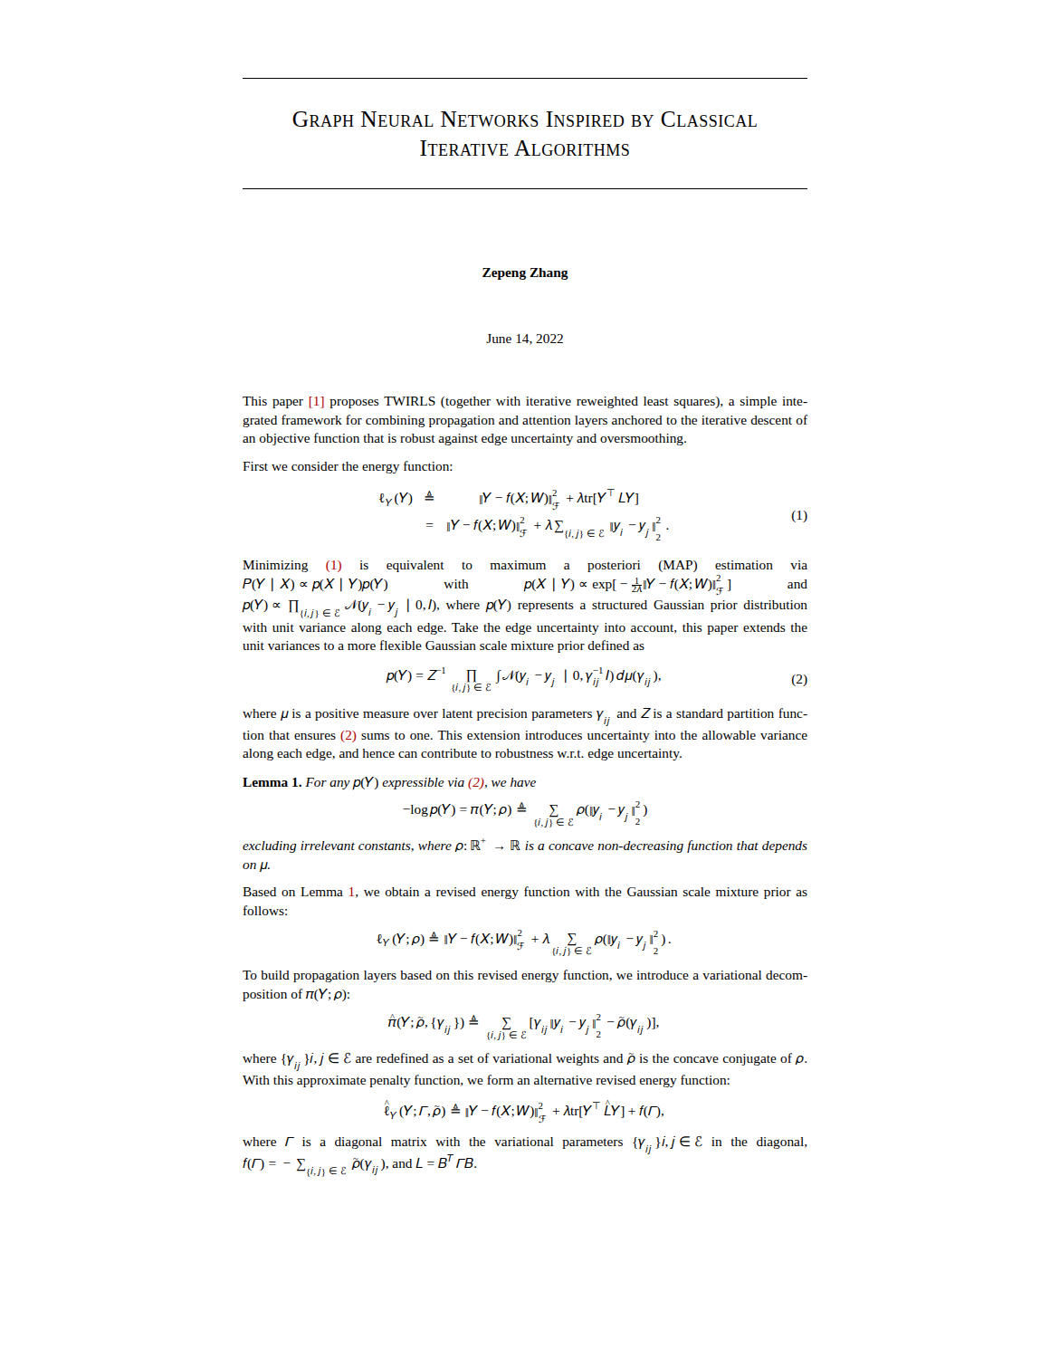Graph Neural Networks Inspired by Classical
Iterative Algorithms
Zepeng Zhang
June 14, 2022
This paper [1] proposes TWIRLS (together with iterative reweighted least squares), a simple integrated framework for combining propagation and attention layers anchored to the iterative descent of an objective function that is robust against edge uncertainty and oversmoothing.
First we consider the energy function:
ℓY(Y) ≜ ‖Y−f(X;W)‖ℱ2 +λtr[Y⊤LY] = ‖Y−f(X;W)‖ℱ2 +λ ∑ {i,j}∈ℰ ‖yi−yj‖22 . (1)
Minimizing (1) is equivalent to maximum a posteriori (MAP) estimation via P(Y∣X)∝p(X∣Y)p(Y) with p(X∣Y)∝exp[−12λ‖Y−f(X;W)‖ℱ2] and p(Y)∝∏{i,j}∈ℰ𝒩(yi−yj∣0,I), where p(Y) represents a structured Gaussian prior distribution with unit variance along each edge. Take the edge uncertainty into account, this paper extends the unit variances to a more flexible Gaussian scale mixture prior defined as
p(Y)= Z−1 ∏{i,j}∈ℰ ∫ 𝒩(yi−yj∣0,γij−1I) dμ(γij), (2)
where μ is a positive measure over latent precision parameters γij and Z is a standard partition function that ensures (2) sums to one. This extension introduces uncertainty into the allowable variance along each edge, and hence can contribute to robustness w.r.t. edge uncertainty.
Lemma 1. For any p(Y) expressible via (2), we have
−logp(Y)= π(Y;ρ)≜ ∑{i,j}∈ℰ ρ(‖yi−yj‖22)
excluding irrelevant constants, where ρ:ℝ+→ℝ is a concave non-decreasing function that depends on μ.
Based on Lemma 1, we obtain a revised energy function with the Gaussian scale mixture prior as follows:
ℓY(Y;ρ)≜ ‖Y−f(X;W)‖ℱ2 +λ ∑{i,j}∈ℰ ρ(‖yi−yj‖22).
To build propagation layers based on this revised energy function, we introduce a variational decomposition of π(Y;ρ):
π^ (Y;ρ~,{γij}) ≜ ∑{i,j}∈ℰ [ γij ‖yi−yj‖22 − ρ~(γij) ],
where {γij}i,j∈ℰ are redefined as a set of variational weights and ρ~ is the concave conjugate of ρ. With this approximate penalty function, we form an alternative revised energy function:
ℓ^Y (Y;Γ,ρ~) ≜ ‖Y−f(X;W)‖ℱ2 +λtr [Y⊤L^Y] +f(Γ),
where Γ is a diagonal matrix with the variational parameters {γij}i,j∈ℰ in the diagonal, f(Γ)=−∑{i,j}∈ℰρ~(γij), and L=BTΓB.